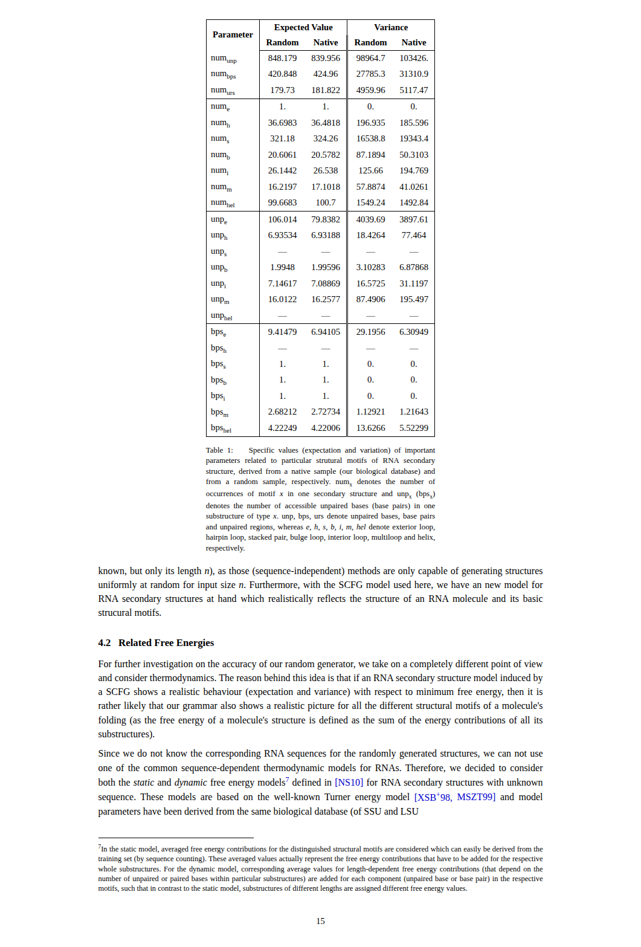Table 1: Specific values (expectation and variation) of important parameters related to particular strutural motifs of RNA secondary structure, derived from a native sample (our biological database) and from a random sample, respectively. num x denotes the number of occurrences of motif x in one secondary structure and unp x (bps x ) denotes the number of accessible unpaired bases (base pairs) in one substructure of type x . unp, bps, urs denote unpaired bases, base pairs and unpaired regions, whereas e, h, s, b, i, m, hel denote exterior loop, hairpin loop, stacked pair, bulge loop, interior loop, multiloop and helix, respectively.
| Parameter | Expected Value | Variance |
| --- | --- | --- |
| Random | Native | Random | Native |
| num unp | 848.179 | 839.956 | 98964.7 | 103426. |
| num bps | 420.848 | 424.96 | 27785.3 | 31310.9 |
| num urs | 179.73 | 181.822 | 4959.96 | 5117.47 |
| num e | 1. | 1. | 0. | 0. |
| num h | 36.6983 | 36.4818 | 196.935 | 185.596 |
| num s | 321.18 | 324.26 | 16538.8 | 19343.4 |
| num b | 20.6061 | 20.5782 | 87.1894 | 50.3103 |
| num i | 26.1442 | 26.538 | 125.66 | 194.769 |
| num m | 16.2197 | 17.1018 | 57.8874 | 41.0261 |
| num hel | 99.6683 | 100.7 | 1549.24 | 1492.84 |
| unp e | 106.014 | 79.8382 | 4039.69 | 3897.61 |
| unp h | 6.93534 | 6.93188 | 18.4264 | 77.464 |
| unp s | — | — | — | — |
| unp b | 1.9948 | 1.99596 | 3.10283 | 6.87868 |
| unp i | 7.14617 | 7.08869 | 16.5725 | 31.1197 |
| unp m | 16.0122 | 16.2577 | 87.4906 | 195.497 |
| unp hel | — | — | — | — |
| bps e | 9.41479 | 6.94105 | 29.1956 | 6.30949 |
| bps h | — | — | — | — |
| bps s | 1. | 1. | 0. | 0. |
| bps b | 1. | 1. | 0. | 0. |
| bps i | 1. | 1. | 0. | 0. |
| bps m | 2.68212 | 2.72734 | 1.12921 | 1.21643 |
| bps hel | 4.22249 | 4.22006 | 13.6266 | 5.52299 |
known, but only its length n), as those (sequence-independent) methods are only capable of generating structures uniformly at random for input size n. Furthermore, with the SCFG model used here, we have an new model for RNA secondary structures at hand which realistically reflects the structure of an RNA molecule and its basic strucural motifs.
4.2 Related Free Energies
For further investigation on the accuracy of our random generator, we take on a completely different point of view and consider thermodynamics. The reason behind this idea is that if an RNA secondary structure model induced by a SCFG shows a realistic behaviour (expectation and variance) with respect to minimum free energy, then it is rather likely that our grammar also shows a realistic picture for all the different structural motifs of a molecule's folding (as the free energy of a molecule's structure is defined as the sum of the energy contributions of all its substructures).
Since we do not know the corresponding RNA sequences for the randomly generated structures, we can not use one of the common sequence-dependent thermodynamic models for RNAs. Therefore, we decided to consider both the static and dynamic free energy models7 defined in [NS10] for RNA secondary structures with unknown sequence. These models are based on the well-known Turner energy model [XSB+98, MSZT99] and model parameters have been derived from the same biological database (of SSU and LSU
7In the static model, averaged free energy contributions for the distinguished structural motifs are considered which can easily be derived from the training set (by sequence counting). These averaged values actually represent the free energy contributions that have to be added for the respective whole substructures. For the dynamic model, corresponding average values for length-dependent free energy contributions (that depend on the number of unpaired or paired bases within particular substructures) are added for each component (unpaired base or base pair) in the respective motifs, such that in contrast to the static model, substructures of different lengths are assigned different free energy values.
15